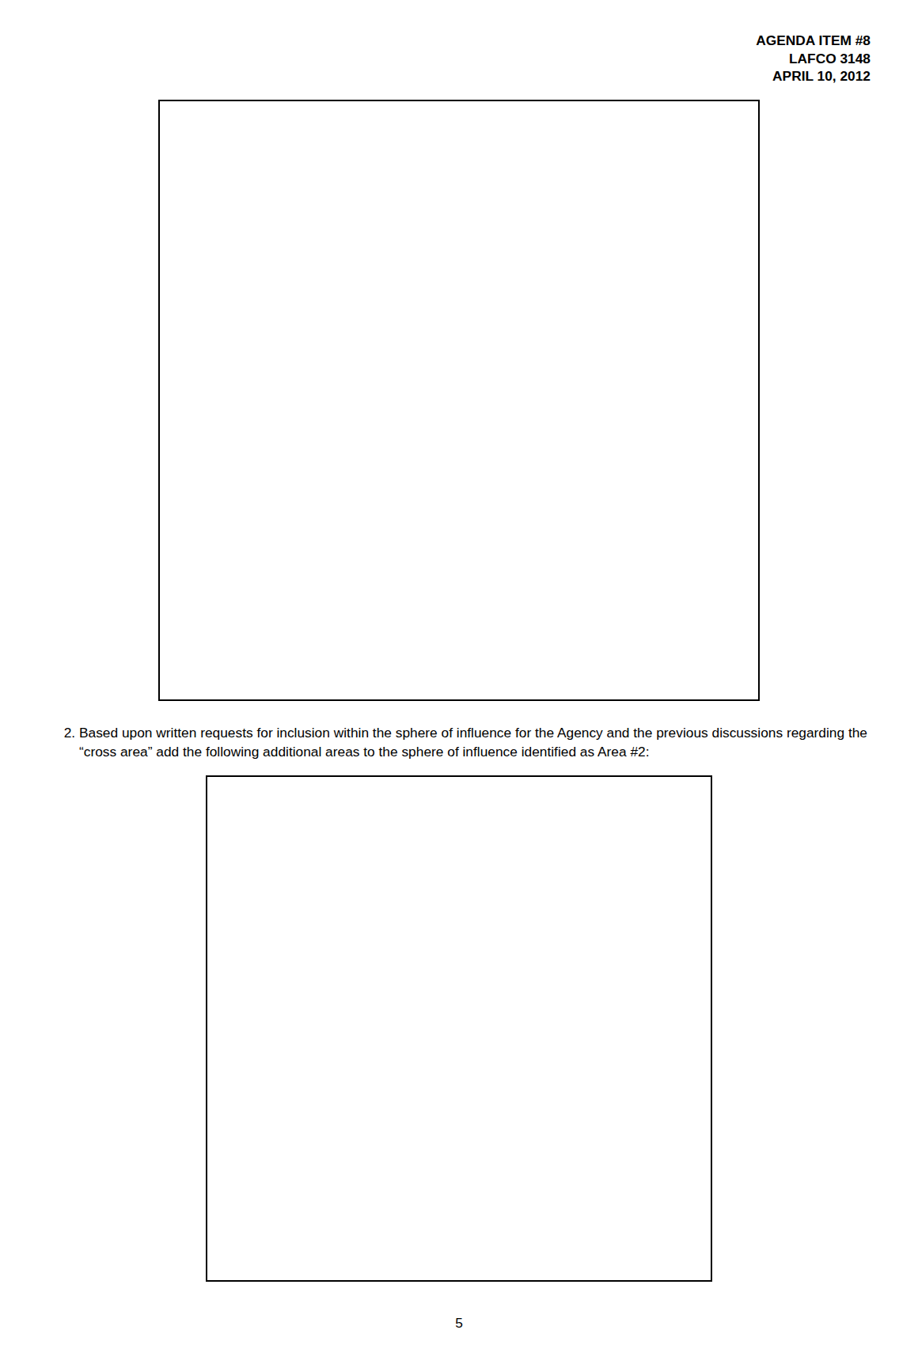AGENDA ITEM #8
LAFCO 3148
APRIL 10, 2012
LAFCO 3148 Service Review and Sphere of Influence Update map for Bighorn-Desert View Water Agency
Based upon written requests for inclusion within the sphere of influence for the Agency and the previous discussions regarding the “cross area” add the following additional areas to the sphere of influence identified as Area #2:
Detail map of Area 2 sphere expansion area, the “Cross Area”
5